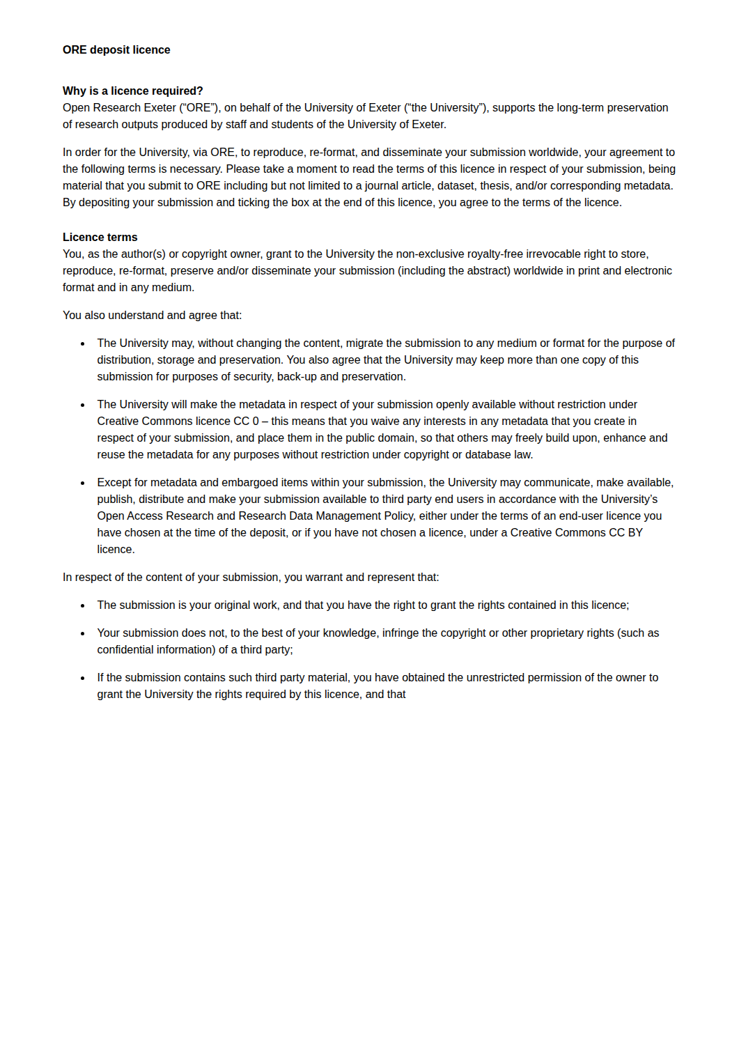ORE deposit licence
Why is a licence required?
Open Research Exeter (“ORE”), on behalf of the University of Exeter (“the University”), supports the long-term preservation of research outputs produced by staff and students of the University of Exeter.
In order for the University, via ORE, to reproduce, re-format, and disseminate your submission worldwide, your agreement to the following terms is necessary. Please take a moment to read the terms of this licence in respect of your submission, being material that you submit to ORE including but not limited to a journal article, dataset, thesis, and/or corresponding metadata. By depositing your submission and ticking the box at the end of this licence, you agree to the terms of the licence.
Licence terms
You, as the author(s) or copyright owner, grant to the University the non-exclusive royalty-free irrevocable right to store, reproduce, re-format, preserve and/or disseminate your submission (including the abstract) worldwide in print and electronic format and in any medium.
You also understand and agree that:
The University may, without changing the content, migrate the submission to any medium or format for the purpose of distribution, storage and preservation. You also agree that the University may keep more than one copy of this submission for purposes of security, back-up and preservation.
The University will make the metadata in respect of your submission openly available without restriction under Creative Commons licence CC 0 – this means that you waive any interests in any metadata that you create in respect of your submission, and place them in the public domain, so that others may freely build upon, enhance and reuse the metadata for any purposes without restriction under copyright or database law.
Except for metadata and embargoed items within your submission, the University may communicate, make available, publish, distribute and make your submission available to third party end users in accordance with the University’s Open Access Research and Research Data Management Policy, either under the terms of an end-user licence you have chosen at the time of the deposit, or if you have not chosen a licence, under a Creative Commons CC BY licence.
In respect of the content of your submission, you warrant and represent that:
The submission is your original work, and that you have the right to grant the rights contained in this licence;
Your submission does not, to the best of your knowledge, infringe the copyright or other proprietary rights (such as confidential information) of a third party;
If the submission contains such third party material, you have obtained the unrestricted permission of the owner to grant the University the rights required by this licence, and that